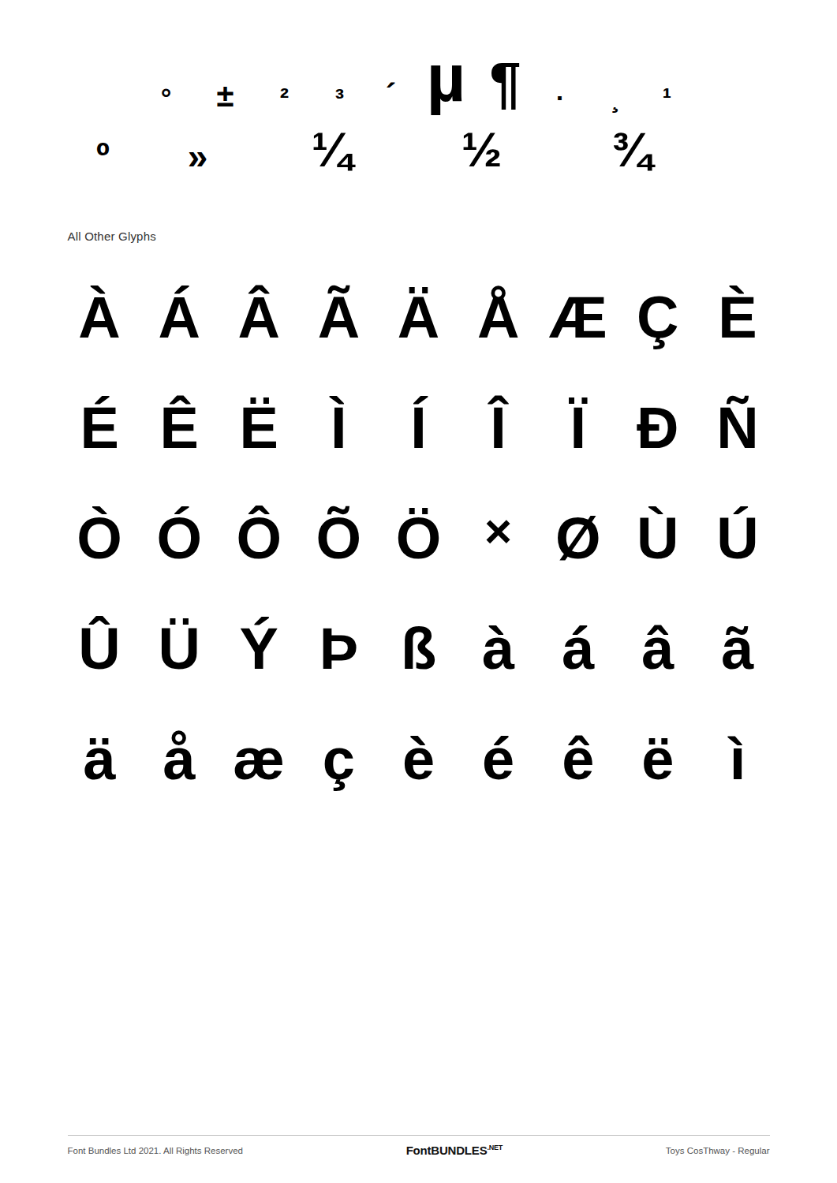° ± ² ³ ´ µ ¶ · ¸ ¹
º » ¼ ½ ¾
All Other Glyphs
À
Á
Â
Ã
Ä
Å
Æ
Ç
È
É
Ê
Ë
Ì
Í
Î
Ï
Ð
Ñ
Ò
Ó
Ô
Õ
Ö
×
Ø
Ù
Ú
Û
Ü
Ý
Þ
ß
à
á
â
ã
ä
å
æ
ç
è
é
ê
ë
ì
Font Bundles Ltd 2021. All Rights Reserved
FontBUNDLES.NET
Toys CosThway - Regular